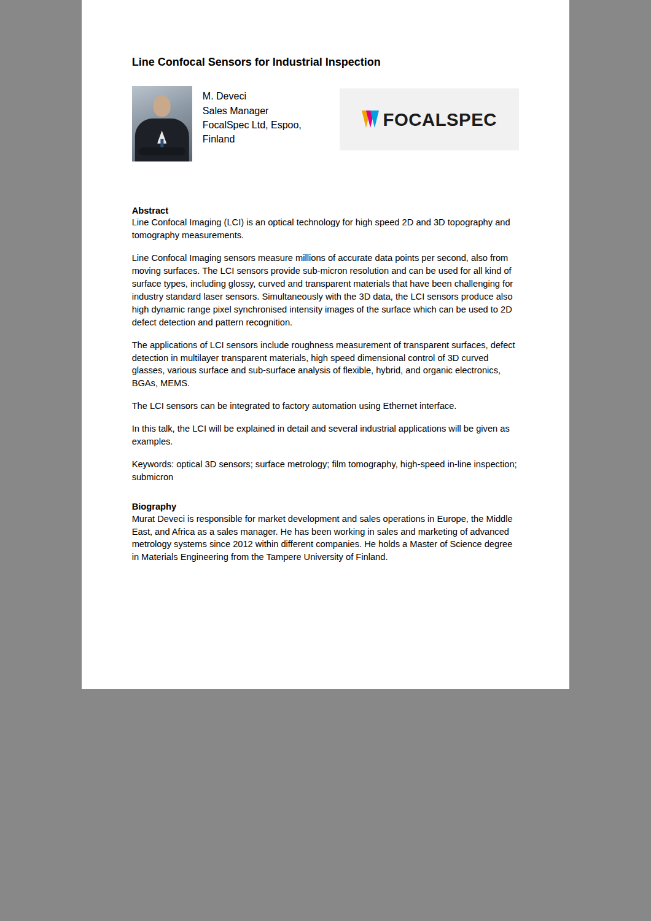Line Confocal Sensors for Industrial Inspection
M. Deveci
Sales Manager
FocalSpec Ltd, Espoo, Finland
FOCALSPEC
Abstract
Line Confocal Imaging (LCI) is an optical technology for high speed 2D and 3D topography and tomography measurements.
Line Confocal Imaging sensors measure millions of accurate data points per second, also from moving surfaces. The LCI sensors provide sub-micron resolution and can be used for all kind of surface types, including glossy, curved and transparent materials that have been challenging for industry standard laser sensors. Simultaneously with the 3D data, the LCI sensors produce also high dynamic range pixel synchronised intensity images of the surface which can be used to 2D defect detection and pattern recognition.
The applications of LCI sensors include roughness measurement of transparent surfaces, defect detection in multilayer transparent materials, high speed dimensional control of 3D curved glasses, various surface and sub-surface analysis of flexible, hybrid, and organic electronics, BGAs, MEMS.
The LCI sensors can be integrated to factory automation using Ethernet interface.
In this talk, the LCI will be explained in detail and several industrial applications will be given as examples.
Keywords: optical 3D sensors; surface metrology; film tomography, high-speed in-line inspection; submicron
Biography
Murat Deveci is responsible for market development and sales operations in Europe, the Middle East, and Africa as a sales manager. He has been working in sales and marketing of advanced metrology systems since 2012 within different companies. He holds a Master of Science degree in Materials Engineering from the Tampere University of Finland.